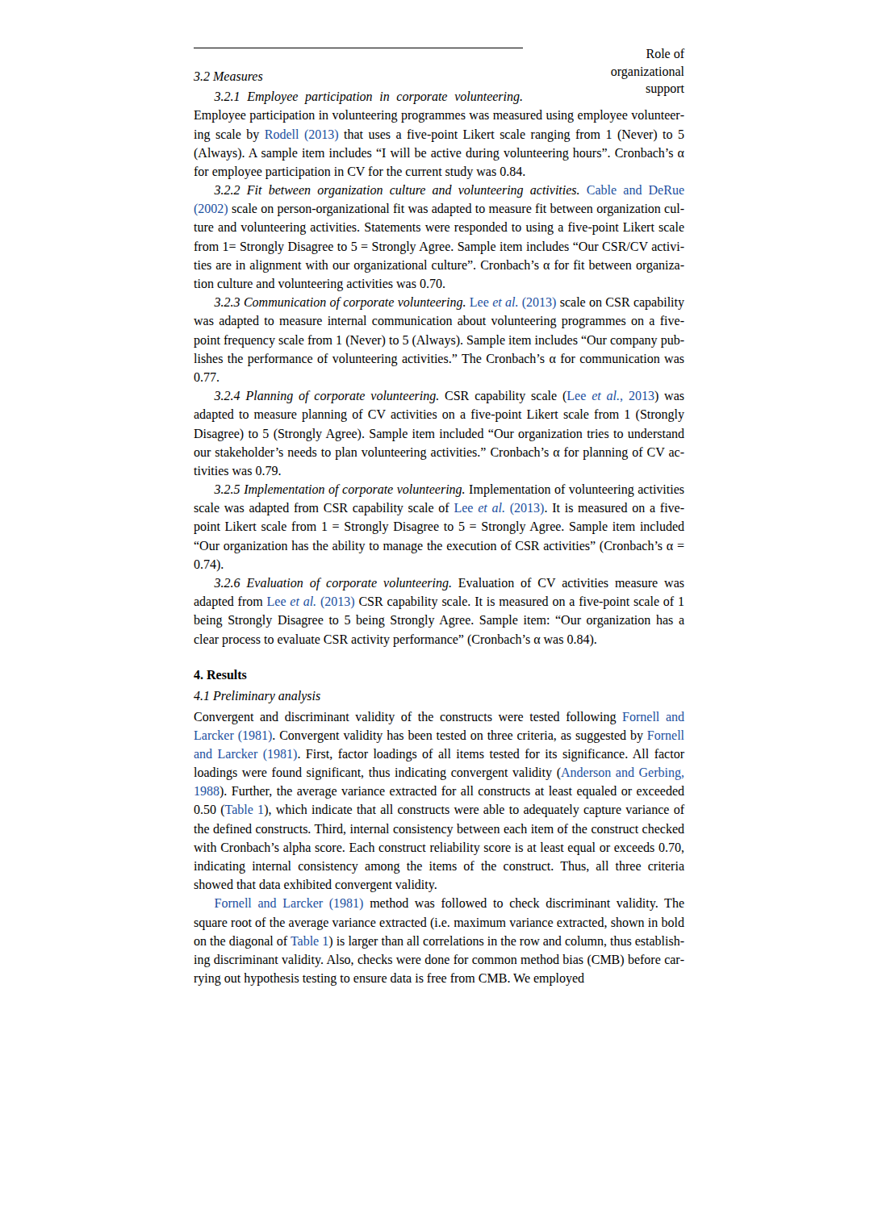Role of
organizational
support
3.2 Measures
3.2.1 Employee participation in corporate volunteering. Employee participation in volunteering programmes was measured using employee volunteering scale by Rodell (2013) that uses a five-point Likert scale ranging from 1 (Never) to 5 (Always). A sample item includes “I will be active during volunteering hours”. Cronbach’s α for employee participation in CV for the current study was 0.84.
3.2.2 Fit between organization culture and volunteering activities. Cable and DeRue (2002) scale on person-organizational fit was adapted to measure fit between organization culture and volunteering activities. Statements were responded to using a five-point Likert scale from 1= Strongly Disagree to 5 = Strongly Agree. Sample item includes “Our CSR/CV activities are in alignment with our organizational culture”. Cronbach’s α for fit between organization culture and volunteering activities was 0.70.
3.2.3 Communication of corporate volunteering. Lee et al. (2013) scale on CSR capability was adapted to measure internal communication about volunteering programmes on a five-point frequency scale from 1 (Never) to 5 (Always). Sample item includes “Our company publishes the performance of volunteering activities.” The Cronbach’s α for communication was 0.77.
3.2.4 Planning of corporate volunteering. CSR capability scale (Lee et al., 2013) was adapted to measure planning of CV activities on a five-point Likert scale from 1 (Strongly Disagree) to 5 (Strongly Agree). Sample item included “Our organization tries to understand our stakeholder’s needs to plan volunteering activities.” Cronbach’s α for planning of CV activities was 0.79.
3.2.5 Implementation of corporate volunteering. Implementation of volunteering activities scale was adapted from CSR capability scale of Lee et al. (2013). It is measured on a five-point Likert scale from 1 = Strongly Disagree to 5 = Strongly Agree. Sample item included “Our organization has the ability to manage the execution of CSR activities” (Cronbach’s α = 0.74).
3.2.6 Evaluation of corporate volunteering. Evaluation of CV activities measure was adapted from Lee et al. (2013) CSR capability scale. It is measured on a five-point scale of 1 being Strongly Disagree to 5 being Strongly Agree. Sample item: “Our organization has a clear process to evaluate CSR activity performance” (Cronbach’s α was 0.84).
4. Results
4.1 Preliminary analysis
Convergent and discriminant validity of the constructs were tested following Fornell and Larcker (1981). Convergent validity has been tested on three criteria, as suggested by Fornell and Larcker (1981). First, factor loadings of all items tested for its significance. All factor loadings were found significant, thus indicating convergent validity (Anderson and Gerbing, 1988). Further, the average variance extracted for all constructs at least equaled or exceeded 0.50 (Table 1), which indicate that all constructs were able to adequately capture variance of the defined constructs. Third, internal consistency between each item of the construct checked with Cronbach’s alpha score. Each construct reliability score is at least equal or exceeds 0.70, indicating internal consistency among the items of the construct. Thus, all three criteria showed that data exhibited convergent validity.
Fornell and Larcker (1981) method was followed to check discriminant validity. The square root of the average variance extracted (i.e. maximum variance extracted, shown in bold on the diagonal of Table 1) is larger than all correlations in the row and column, thus establishing discriminant validity. Also, checks were done for common method bias (CMB) before carrying out hypothesis testing to ensure data is free from CMB. We employed